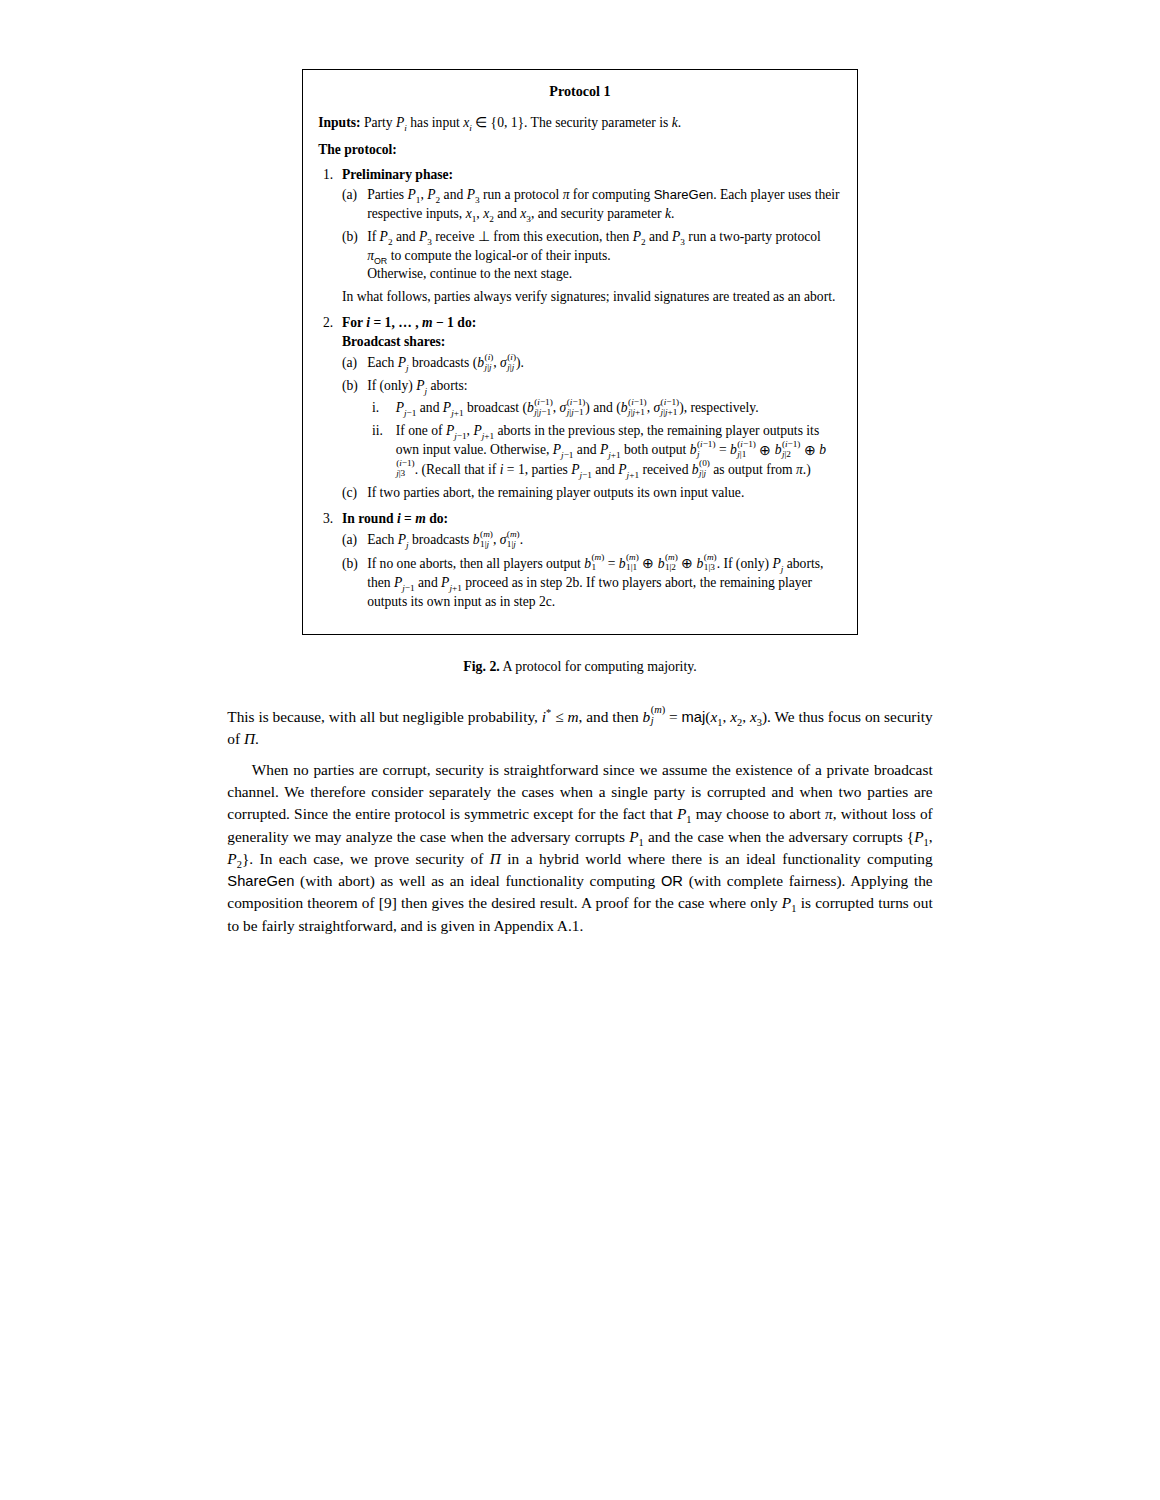Protocol 1
Inputs: Party Pi has input xi {0, 1}. The security parameter is k.
The protocol:
Preliminary phase:
Parties P1, P2 and P3 run a protocol π for computing ShareGen. Each player uses their respective inputs, x1, x2 and x3, and security parameter k.
If P2 and P3 receive from this execution, then P2 and P3 run a two-party protocol πOR to compute the logical-or of their inputs.
Otherwise, continue to the next stage.
In what follows, parties always verify signatures; invalid signatures are treated as an abort.
For i = 1, … , m − 1 do:
Broadcast shares:
Each Pj broadcasts (b(i) j|j, σ(i) j|j).
If (only) Pj aborts:
Pj−1 and Pj+1 broadcast (b(i−1) j|j−1, σ(i−1) j|j−1) and (b(i−1) j|j+1, σ(i−1) j|j+1), respectively.
If one of Pj−1, Pj+1 aborts in the previous step, the remaining player outputs its own input value. Otherwise, Pj−1 and Pj+1 both output b(i−1) j = b(i−1) j|1 b(i−1) j|2 b(i−1) j|3. (Recall that if i = 1, parties Pj−1 and Pj+1 received b(0) j|j as output from π.)
If two parties abort, the remaining player outputs its own input value.
In round i = m do:
Each Pj broadcasts b(m) 1|j, σ(m) 1|j.
If no one aborts, then all players output b(m) 1 = b(m) 1|1 b(m) 1|2 b(m) 1|3. If (only) Pj aborts, then Pj−1 and Pj+1 proceed as in step 2b. If two players abort, the remaining player outputs its own input as in step 2c.
Fig. 2. A protocol for computing majority.
This is because, with all but negligible probability, i* m, and then b(m) j = maj(x1, x2, x3). We thus focus on security of Π.
When no parties are corrupt, security is straightforward since we assume the existence of a private broadcast channel. We therefore consider separately the cases when a single party is corrupted and when two parties are corrupted. Since the entire protocol is symmetric except for the fact that P1 may choose to abort π, without loss of generality we may analyze the case when the adversary corrupts P1 and the case when the adversary corrupts {P1, P2}. In each case, we prove security of Π in a hybrid world where there is an ideal functionality computing ShareGen (with abort) as well as an ideal functionality computing OR (with complete fairness). Applying the composition theorem of [9] then gives the desired result. A proof for the case where only P1 is corrupted turns out to be fairly straightforward, and is given in Appendix A.1.